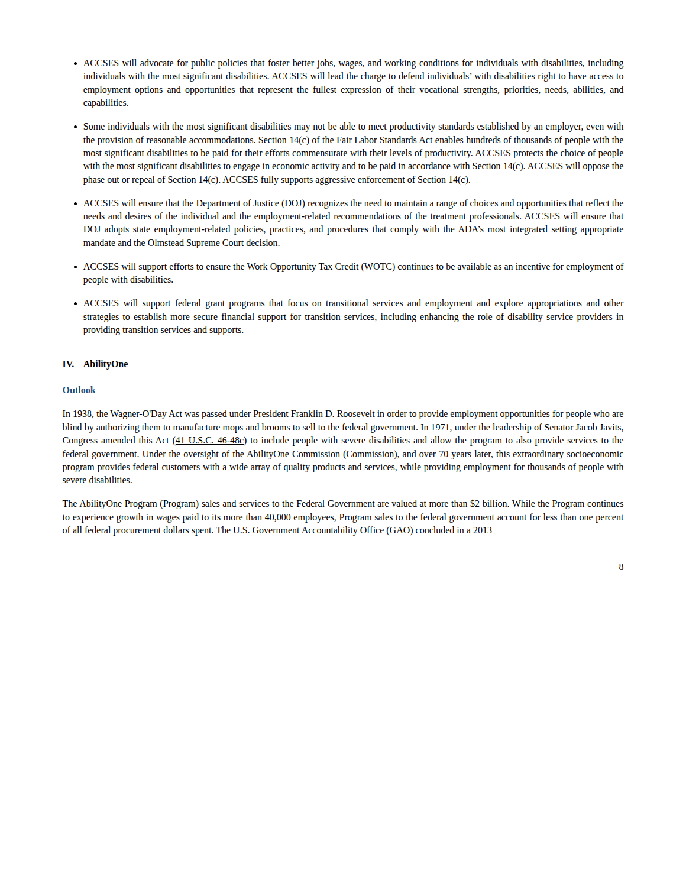ACCSES will advocate for public policies that foster better jobs, wages, and working conditions for individuals with disabilities, including individuals with the most significant disabilities. ACCSES will lead the charge to defend individuals’ with disabilities right to have access to employment options and opportunities that represent the fullest expression of their vocational strengths, priorities, needs, abilities, and capabilities.
Some individuals with the most significant disabilities may not be able to meet productivity standards established by an employer, even with the provision of reasonable accommodations. Section 14(c) of the Fair Labor Standards Act enables hundreds of thousands of people with the most significant disabilities to be paid for their efforts commensurate with their levels of productivity. ACCSES protects the choice of people with the most significant disabilities to engage in economic activity and to be paid in accordance with Section 14(c). ACCSES will oppose the phase out or repeal of Section 14(c). ACCSES fully supports aggressive enforcement of Section 14(c).
ACCSES will ensure that the Department of Justice (DOJ) recognizes the need to maintain a range of choices and opportunities that reflect the needs and desires of the individual and the employment-related recommendations of the treatment professionals. ACCSES will ensure that DOJ adopts state employment-related policies, practices, and procedures that comply with the ADA’s most integrated setting appropriate mandate and the Olmstead Supreme Court decision.
ACCSES will support efforts to ensure the Work Opportunity Tax Credit (WOTC) continues to be available as an incentive for employment of people with disabilities.
ACCSES will support federal grant programs that focus on transitional services and employment and explore appropriations and other strategies to establish more secure financial support for transition services, including enhancing the role of disability service providers in providing transition services and supports.
IV. AbilityOne
Outlook
In 1938, the Wagner-O'Day Act was passed under President Franklin D. Roosevelt in order to provide employment opportunities for people who are blind by authorizing them to manufacture mops and brooms to sell to the federal government. In 1971, under the leadership of Senator Jacob Javits, Congress amended this Act (41 U.S.C. 46-48c) to include people with severe disabilities and allow the program to also provide services to the federal government. Under the oversight of the AbilityOne Commission (Commission), and over 70 years later, this extraordinary socioeconomic program provides federal customers with a wide array of quality products and services, while providing employment for thousands of people with severe disabilities.
The AbilityOne Program (Program) sales and services to the Federal Government are valued at more than $2 billion. While the Program continues to experience growth in wages paid to its more than 40,000 employees, Program sales to the federal government account for less than one percent of all federal procurement dollars spent. The U.S. Government Accountability Office (GAO) concluded in a 2013
8